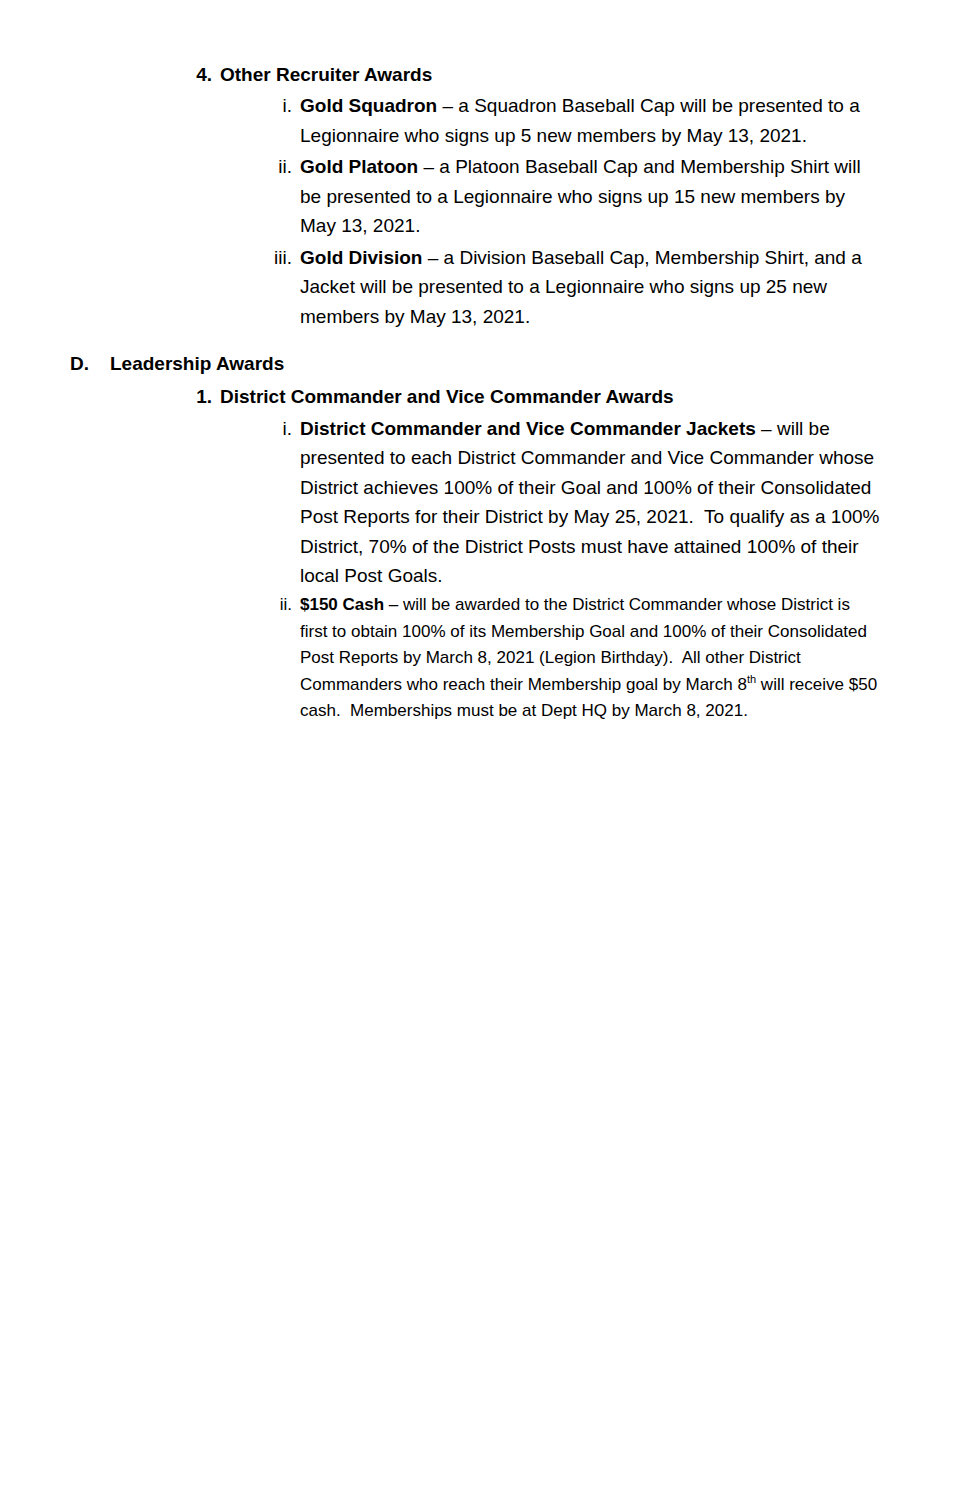4. Other Recruiter Awards
i. Gold Squadron – a Squadron Baseball Cap will be presented to a Legionnaire who signs up 5 new members by May 13, 2021.
ii. Gold Platoon – a Platoon Baseball Cap and Membership Shirt will be presented to a Legionnaire who signs up 15 new members by May 13, 2021.
iii. Gold Division – a Division Baseball Cap, Membership Shirt, and a Jacket will be presented to a Legionnaire who signs up 25 new members by May 13, 2021.
D. Leadership Awards
1. District Commander and Vice Commander Awards
i. District Commander and Vice Commander Jackets – will be presented to each District Commander and Vice Commander whose District achieves 100% of their Goal and 100% of their Consolidated Post Reports for their District by May 25, 2021. To qualify as a 100% District, 70% of the District Posts must have attained 100% of their local Post Goals.
ii.$150 Cash – will be awarded to the District Commander whose District is first to obtain 100% of its Membership Goal and 100% of their Consolidated Post Reports by March 8, 2021 (Legion Birthday). All other District Commanders who reach their Membership goal by March 8th will receive $50 cash. Memberships must be at Dept HQ by March 8, 2021.